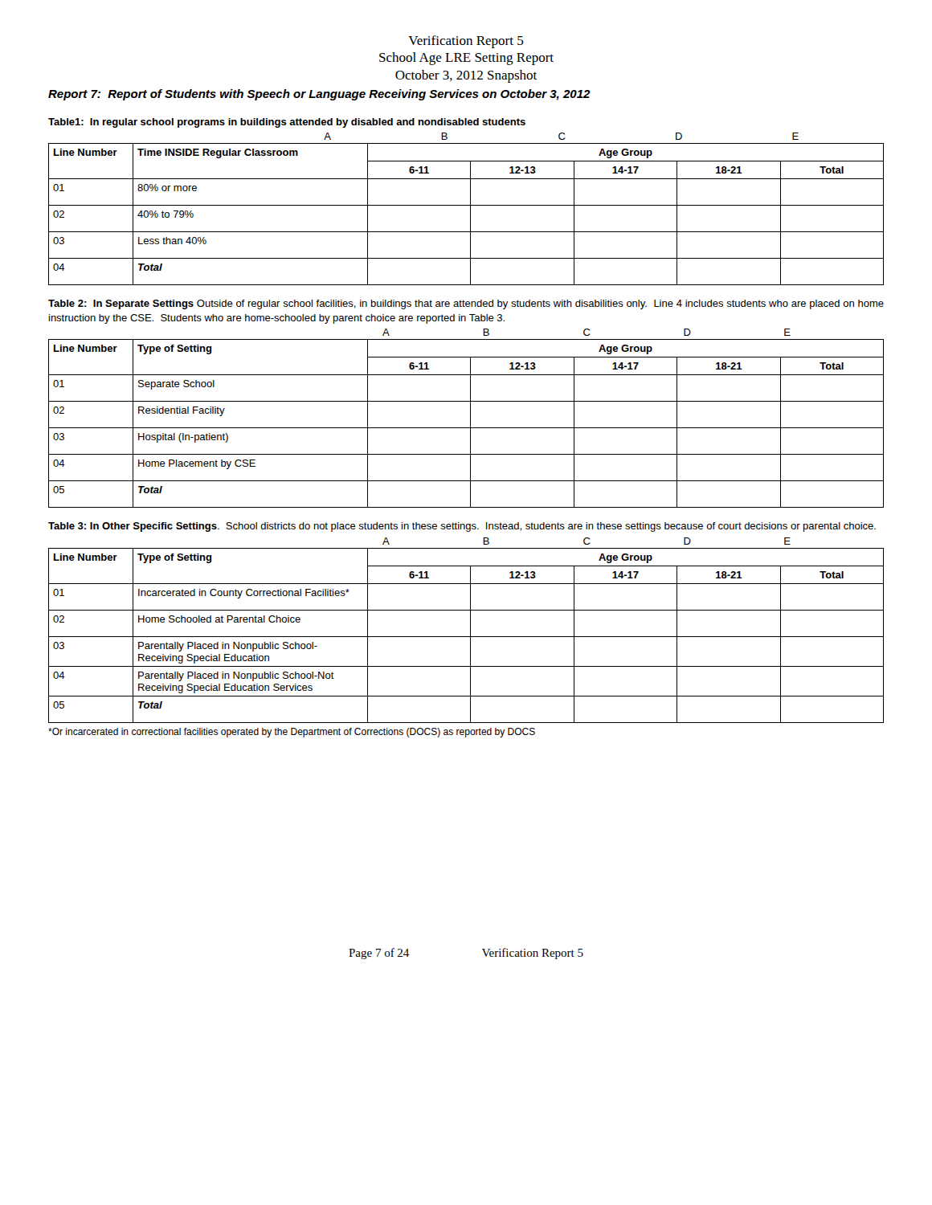Verification Report 5
School Age LRE Setting Report
October 3, 2012 Snapshot
Report 7: Report of Students with Speech or Language Receiving Services on October 3, 2012
Table1: In regular school programs in buildings attended by disabled and nondisabled students
A B C D E
| Line Number | Time INSIDE Regular Classroom | Age Group |
| --- | --- | --- |
| 6-11 | 12-13 | 14-17 | 18-21 | Total |
| 01 | 80% or more | | | | | |
| 02 | 40% to 79% | | | | | |
| 03 | Less than 40% | | | | | |
| 04 | Total | | | | | |
Table 2: In Separate Settings Outside of regular school facilities, in buildings that are attended by students with disabilities only. Line 4 includes students who are placed on home instruction by the CSE. Students who are home-schooled by parent choice are reported in Table 3.
A B C D E
| Line Number | Type of Setting | Age Group |
| --- | --- | --- |
| 6-11 | 12-13 | 14-17 | 18-21 | Total |
| 01 | Separate School | | | | | |
| 02 | Residential Facility | | | | | |
| 03 | Hospital (In-patient) | | | | | |
| 04 | Home Placement by CSE | | | | | |
| 05 | Total | | | | | |
Table 3: In Other Specific Settings. School districts do not place students in these settings. Instead, students are in these settings because of court decisions or parental choice.
A B C D E
| Line Number | Type of Setting | Age Group |
| --- | --- | --- |
| 6-11 | 12-13 | 14-17 | 18-21 | Total |
| 01 | Incarcerated in County Correctional Facilities* | | | | | |
| 02 | Home Schooled at Parental Choice | | | | | |
| 03 | Parentally Placed in Nonpublic School-Receiving Special Education | | | | | |
| 04 | Parentally Placed in Nonpublic School-Not Receiving Special Education Services | | | | | |
| 05 | Total | | | | | |
*Or incarcerated in correctional facilities operated by the Department of Corrections (DOCS) as reported by DOCS
Page 7 of 24 Verification Report 5